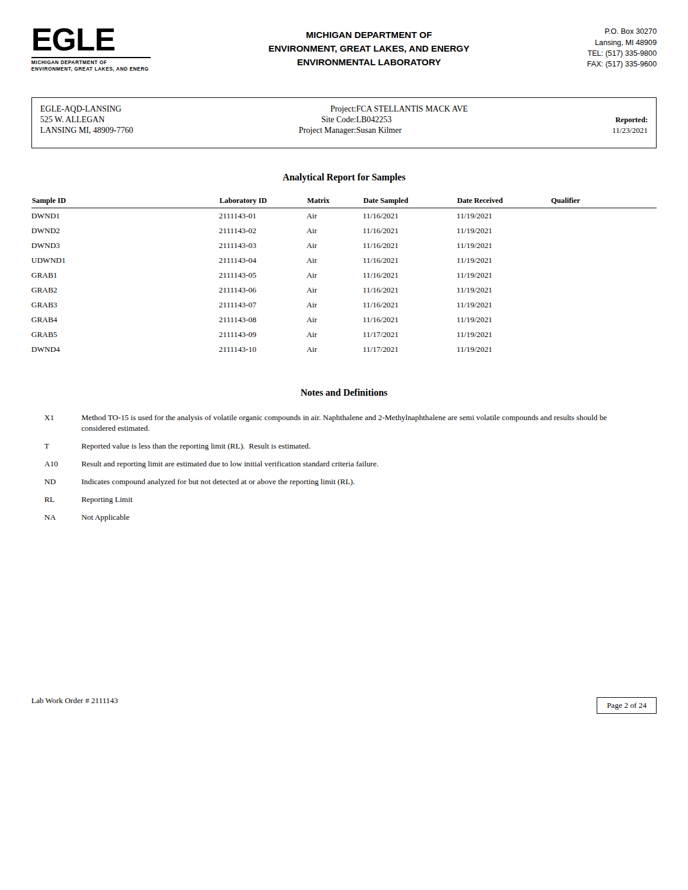EGLE
MICHIGAN DEPARTMENT OF
ENVIRONMENT, GREAT LAKES, AND ENERG
MICHIGAN DEPARTMENT OF
ENVIRONMENT, GREAT LAKES, AND ENERGY
ENVIRONMENTAL LABORATORY
P.O. Box 30270
Lansing, MI 48909
TEL: (517) 335-9800
FAX: (517) 335-9600
| EGLE-AQD-LANSING | Project: | FCA STELLANTIS MACK AVE | |
| 525 W. ALLEGAN | Site Code: | LB042253 | Reported: |
| LANSING MI, 48909-7760 | Project Manager: | Susan Kilmer | 11/23/2021 |
Analytical Report for Samples
| Sample ID | Laboratory ID | Matrix | Date Sampled | Date Received | Qualifier |
| --- | --- | --- | --- | --- | --- |
| DWND1 | 2111143-01 | Air | 11/16/2021 | 11/19/2021 | |
| DWND2 | 2111143-02 | Air | 11/16/2021 | 11/19/2021 | |
| DWND3 | 2111143-03 | Air | 11/16/2021 | 11/19/2021 | |
| UDWND1 | 2111143-04 | Air | 11/16/2021 | 11/19/2021 | |
| GRAB1 | 2111143-05 | Air | 11/16/2021 | 11/19/2021 | |
| GRAB2 | 2111143-06 | Air | 11/16/2021 | 11/19/2021 | |
| GRAB3 | 2111143-07 | Air | 11/16/2021 | 11/19/2021 | |
| GRAB4 | 2111143-08 | Air | 11/16/2021 | 11/19/2021 | |
| GRAB5 | 2111143-09 | Air | 11/17/2021 | 11/19/2021 | |
| DWND4 | 2111143-10 | Air | 11/17/2021 | 11/19/2021 | |
Notes and Definitions
| X1 | Method TO-15 is used for the analysis of volatile organic compounds in air. Naphthalene and 2-Methylnaphthalene are semi volatile compounds and results should be considered estimated. |
| T | Reported value is less than the reporting limit (RL). Result is estimated. |
| A10 | Result and reporting limit are estimated due to low initial verification standard criteria failure. |
| ND | Indicates compound analyzed for but not detected at or above the reporting limit (RL). |
| RL | Reporting Limit |
| NA | Not Applicable |
Lab Work Order # 2111143 Page 2 of 24